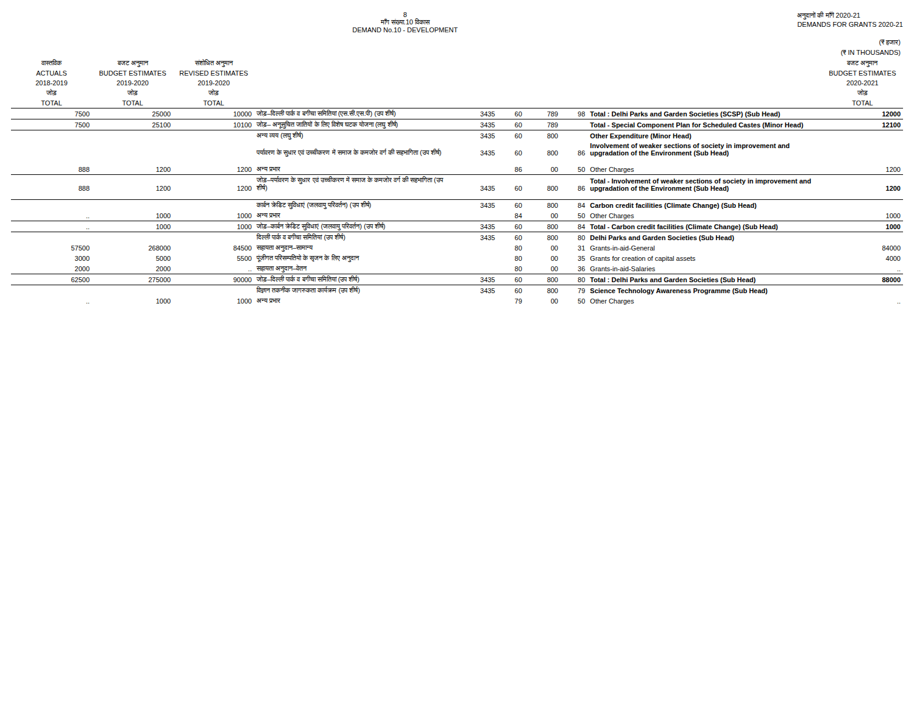8
माँग संख्या.10 विकास
DEMAND No.10 - DEVELOPMENT
अनुदानों की माँगें 2020-21
DEMANDS FOR GRANTS 2020-21
| | (₹ हजार) |
| | (₹ IN THOUSANDS) |
| वास्तविक | बजट अनुमान | संशोधित अनुमान | | बजट अनुमान |
| ACTUALS | BUDGET ESTIMATES | REVISED ESTIMATES | | BUDGET ESTIMATES |
| 2018-2019 | 2019-2020 | 2019-2020 | | 2020-2021 |
| जोड़ | जोड़ | जोड़ | | जोड़ |
| TOTAL | TOTAL | TOTAL | | TOTAL |
| 7500 | 25000 | 10000 | जोड़–दिल्ली पार्क व बगीचा समितियां (एस.सी.एस.पी) (उप शीर्ष) | 3435 | 60 | 789 | 98 | Total : Delhi Parks and Garden Societies (SCSP) (Sub Head) | 12000 |
| 7500 | 25100 | 10100 | जोड़– अनूसुचित जातियों के लिए विशेष घटक योजना (लघु शीर्ष) | 3435 | 60 | 789 | | Total - Special Component Plan for Scheduled Castes (Minor Head) | 12100 |
| | | | अन्य व्यय (लघु शीर्ष) | 3435 | 60 | 800 | | Other Expenditure (Minor Head) | |
| | | | पर्यावरण के सुधार एवं उच्चीकरण में समाज के कमजोर वर्ग की सहभागिता (उप शीर्ष) | 3435 | 60 | 800 | 86 | Involvement of weaker sections of society in improvement and upgradation of the Environment (Sub Head) | |
| 888 | 1200 | 1200 | अन्य प्रभार | | 86 | 00 | 50 | Other Charges | 1200 |
| 888 | 1200 | 1200 | जोड़–पर्यावरण के सुधार एवं उच्चीकरण में समाज के कमजोर वर्ग की सहभागिता (उप शीर्ष) | 3435 | 60 | 800 | 86 | Total - Involvement of weaker sections of society in improvement and upgradation of the Environment (Sub Head) | 1200 |
| | | | कार्बन क्रेडिट सुविधाएं (जलवायु परिवर्तन) (उप शीर्ष) | 3435 | 60 | 800 | 84 | Carbon credit facilities (Climate Change) (Sub Head) | |
| .. | 1000 | 1000 | अन्य प्रभार | | 84 | 00 | 50 | Other Charges | 1000 |
| .. | 1000 | 1000 | जोड़–कार्बन क्रेडिट सुविधाएं (जलवायु परिवर्तन) (उप शीर्ष) | 3435 | 60 | 800 | 84 | Total - Carbon credit facilities (Climate Change) (Sub Head) | 1000 |
| | | | दिल्ली पार्क व बगीचा समितियां (उप शीर्ष) | 3435 | 60 | 800 | 80 | Delhi Parks and Garden Societies (Sub Head) | |
| 57500 | 268000 | 84500 | सहायता अनुदान–सामान्य | | 80 | 00 | 31 | Grants-in-aid-General | 84000 |
| 3000 | 5000 | 5500 | पूंजीगत परिसम्पतियो के सृजन के लिए अनुदान | | 80 | 00 | 35 | Grants for creation of capital assets | 4000 |
| 2000 | 2000 | .. | सहायता अनुदान–वेतन | | 80 | 00 | 36 | Grants-in-aid-Salaries | .. |
| 62500 | 275000 | 90000 | जोड़–दिल्ली पार्क व बगीचा समितियां (उप शीर्ष) | 3435 | 60 | 800 | 80 | Total : Delhi Parks and Garden Societies (Sub Head) | 88000 |
| | | | विज्ञान तकनीक जागरुकता कार्यक्रम (उप शीर्ष) | 3435 | 60 | 800 | 79 | Science Technology Awareness Programme (Sub Head) | |
| .. | 1000 | 1000 | अन्य प्रभार | | 79 | 00 | 50 | Other Charges | .. |